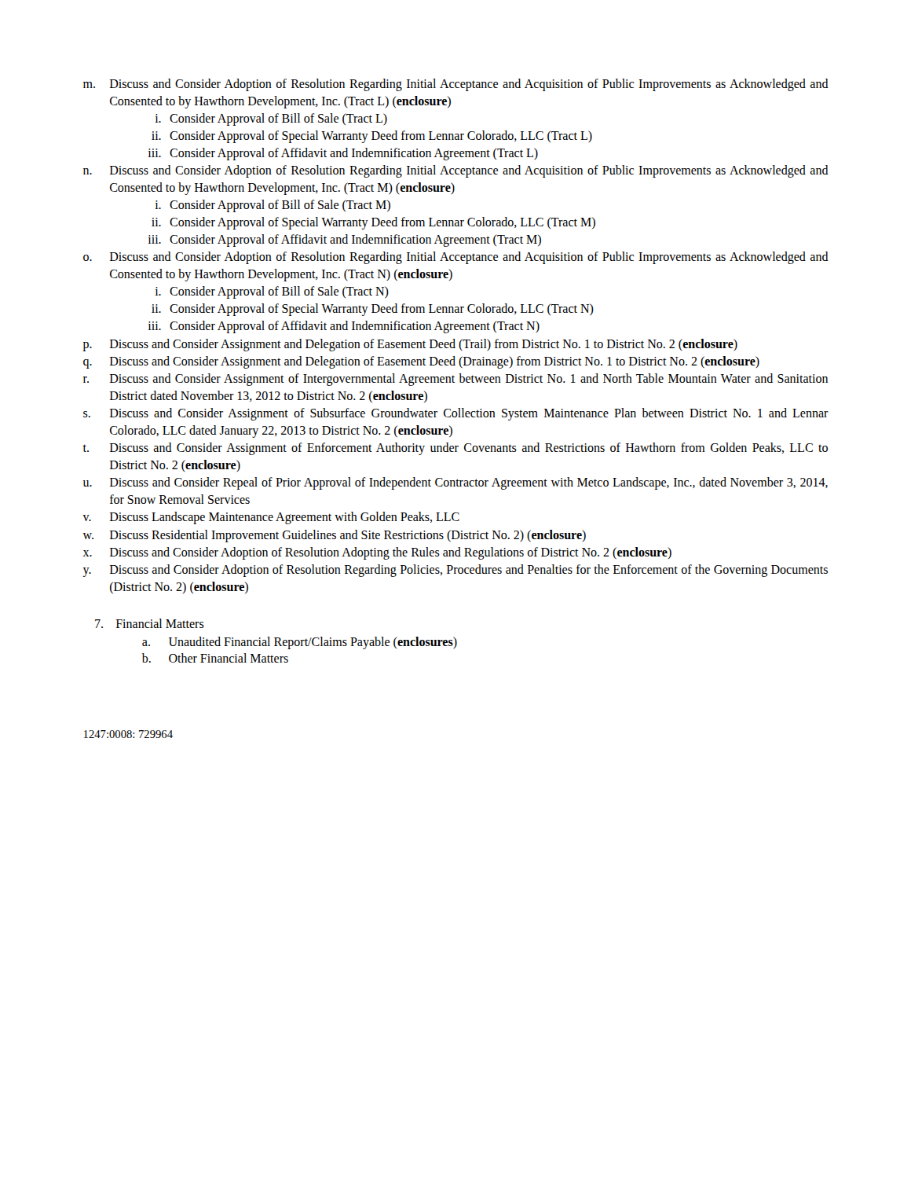m. Discuss and Consider Adoption of Resolution Regarding Initial Acceptance and Acquisition of Public Improvements as Acknowledged and Consented to by Hawthorn Development, Inc. (Tract L) (enclosure)
i. Consider Approval of Bill of Sale (Tract L)
ii. Consider Approval of Special Warranty Deed from Lennar Colorado, LLC (Tract L)
iii. Consider Approval of Affidavit and Indemnification Agreement (Tract L)
n. Discuss and Consider Adoption of Resolution Regarding Initial Acceptance and Acquisition of Public Improvements as Acknowledged and Consented to by Hawthorn Development, Inc. (Tract M) (enclosure)
i. Consider Approval of Bill of Sale (Tract M)
ii. Consider Approval of Special Warranty Deed from Lennar Colorado, LLC (Tract M)
iii. Consider Approval of Affidavit and Indemnification Agreement (Tract M)
o. Discuss and Consider Adoption of Resolution Regarding Initial Acceptance and Acquisition of Public Improvements as Acknowledged and Consented to by Hawthorn Development, Inc. (Tract N) (enclosure)
i. Consider Approval of Bill of Sale (Tract N)
ii. Consider Approval of Special Warranty Deed from Lennar Colorado, LLC (Tract N)
iii. Consider Approval of Affidavit and Indemnification Agreement (Tract N)
p. Discuss and Consider Assignment and Delegation of Easement Deed (Trail) from District No. 1 to District No. 2 (enclosure)
q. Discuss and Consider Assignment and Delegation of Easement Deed (Drainage) from District No. 1 to District No. 2 (enclosure)
r. Discuss and Consider Assignment of Intergovernmental Agreement between District No. 1 and North Table Mountain Water and Sanitation District dated November 13, 2012 to District No. 2 (enclosure)
s. Discuss and Consider Assignment of Subsurface Groundwater Collection System Maintenance Plan between District No. 1 and Lennar Colorado, LLC dated January 22, 2013 to District No. 2 (enclosure)
t. Discuss and Consider Assignment of Enforcement Authority under Covenants and Restrictions of Hawthorn from Golden Peaks, LLC to District No. 2 (enclosure)
u. Discuss and Consider Repeal of Prior Approval of Independent Contractor Agreement with Metco Landscape, Inc., dated November 3, 2014, for Snow Removal Services
v. Discuss Landscape Maintenance Agreement with Golden Peaks, LLC
w. Discuss Residential Improvement Guidelines and Site Restrictions (District No. 2) (enclosure)
x. Discuss and Consider Adoption of Resolution Adopting the Rules and Regulations of District No. 2 (enclosure)
y. Discuss and Consider Adoption of Resolution Regarding Policies, Procedures and Penalties for the Enforcement of the Governing Documents (District No. 2) (enclosure)
7. Financial Matters
a. Unaudited Financial Report/Claims Payable (enclosures)
b. Other Financial Matters
1247:0008: 729964